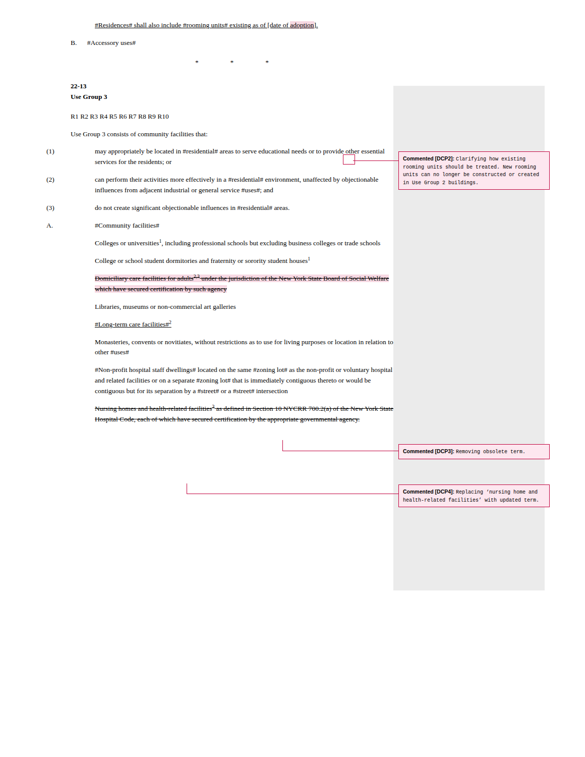#Residences# shall also include #rooming units# existing as of [date of adoption].
B. #Accessory uses#
* * *
22-13
Use Group 3
R1 R2 R3 R4 R5 R6 R7 R8 R9 R10
Use Group 3 consists of community facilities that:
(1) may appropriately be located in #residential# areas to serve educational needs or to provide other essential services for the residents; or
(2) can perform their activities more effectively in a #residential# environment, unaffected by objectionable influences from adjacent industrial or general service #uses#; and
(3) do not create significant objectionable influences in #residential# areas.
A.#Community facilities#
Colleges or universities1, including professional schools but excluding business colleges or trade schools
College or school student dormitories and fraternity or sorority student houses1
Domiciliary care facilities for adults2,3 under the jurisdiction of the New York State Board of Social Welfare which have secured certification by such agency
Libraries, museums or non-commercial art galleries
#Long-term care facilities#2
Monasteries, convents or novitiates, without restrictions as to use for living purposes or location in relation to other #uses#
#Non-profit hospital staff dwellings# located on the same #zoning lot# as the non-profit or voluntary hospital and related facilities or on a separate #zoning lot# that is immediately contiguous thereto or would be contiguous but for its separation by a #street# or a #street# intersection
Nursing homes and health-related facilities3 as defined in Section 10 NYCRR 700.2(a) of the New York State Hospital Code, each of which have secured certification by the appropriate governmental agency.
Commented [DCP2]: Clarifying how existing rooming units should be treated. New rooming units can no longer be constructed or created in Use Group 2 buildings.
Commented [DCP3]: Removing obsolete term.
Commented [DCP4]: Replacing ‘nursing home and health-related facilities’ with updated term.